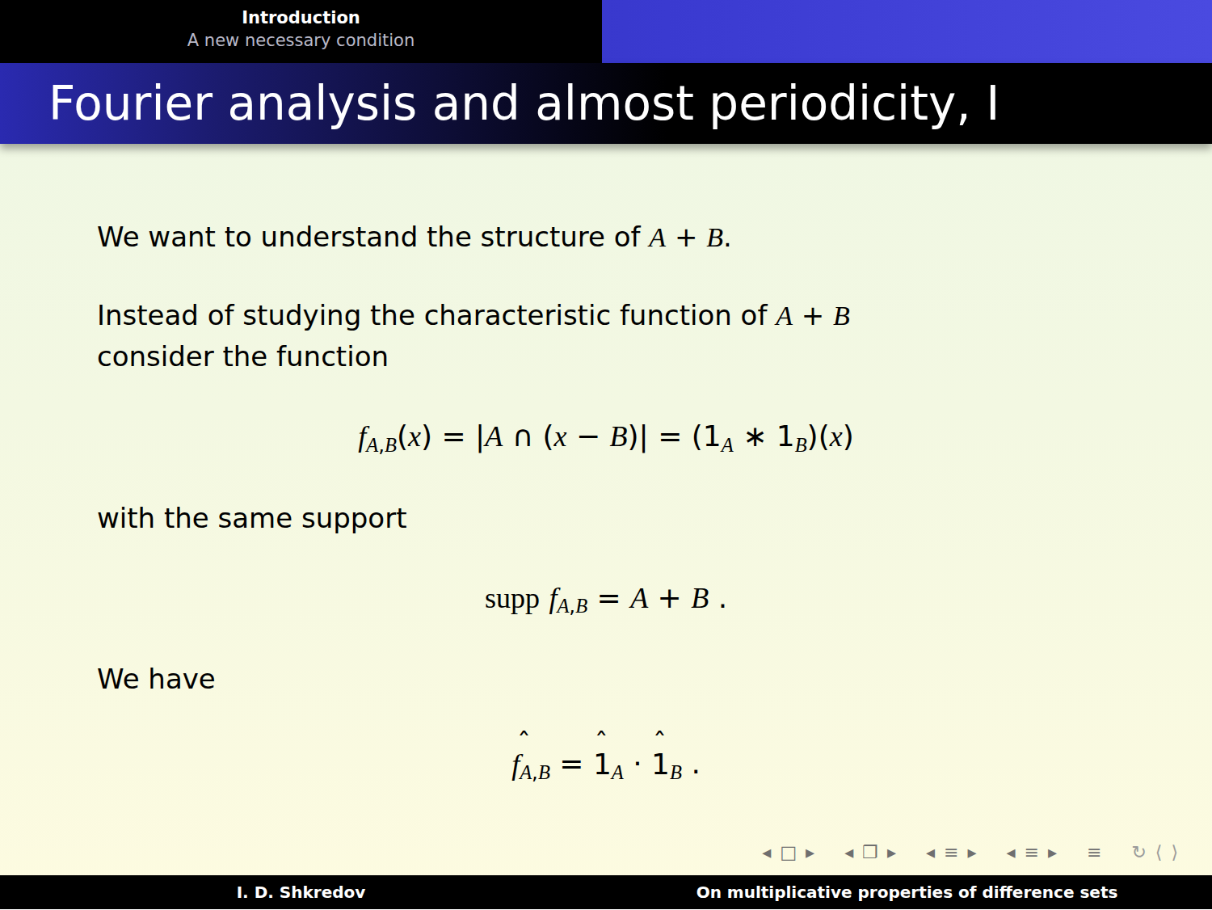Introduction
A new necessary condition
Fourier analysis and almost periodicity, I
We want to understand the structure of A + B.
Instead of studying the characteristic function of A + B
consider the function
fA,B(x) = |A ∩ (x − B)| = (1A ∗ 1B)(x)
with the same support
supp fA,B = A + B .
We have
̂fA,B = ̂1A · ̂1B .
◂ □ ▸ ◂ ❐ ▸ ◂ ≡ ▸ ◂ ≡ ▸ ≡ ↻ ⟨ ⟩
I. D. Shkredov
On multiplicative properties of difference sets